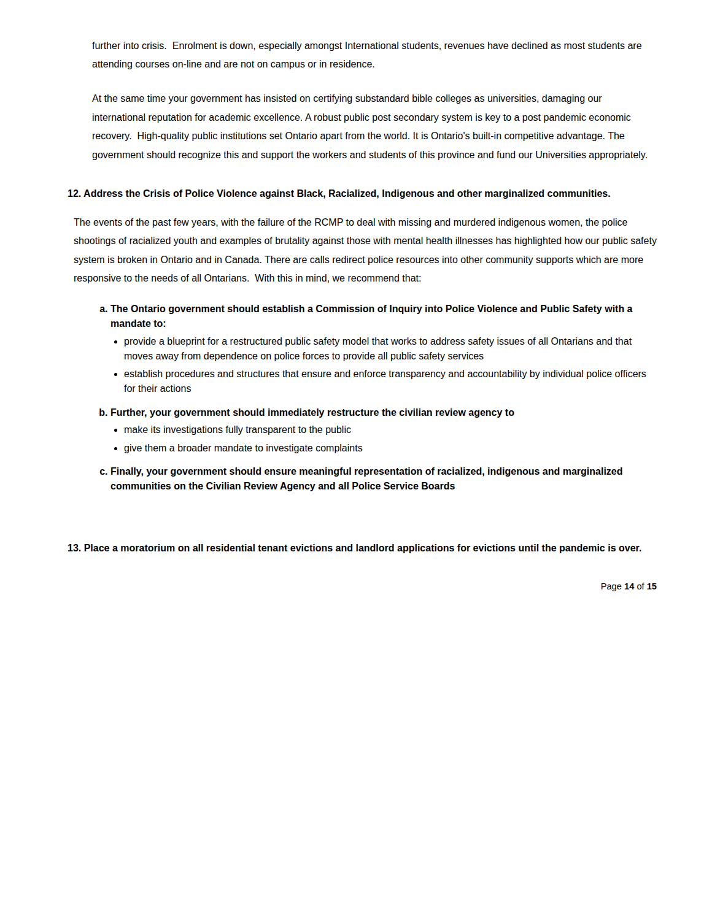further into crisis. Enrolment is down, especially amongst International students, revenues have declined as most students are attending courses on-line and are not on campus or in residence.
At the same time your government has insisted on certifying substandard bible colleges as universities, damaging our international reputation for academic excellence. A robust public post secondary system is key to a post pandemic economic recovery. High-quality public institutions set Ontario apart from the world. It is Ontario's built-in competitive advantage. The government should recognize this and support the workers and students of this province and fund our Universities appropriately.
12. Address the Crisis of Police Violence against Black, Racialized, Indigenous and other marginalized communities.
The events of the past few years, with the failure of the RCMP to deal with missing and murdered indigenous women, the police shootings of racialized youth and examples of brutality against those with mental health illnesses has highlighted how our public safety system is broken in Ontario and in Canada. There are calls redirect police resources into other community supports which are more responsive to the needs of all Ontarians. With this in mind, we recommend that:
The Ontario government should establish a Commission of Inquiry into Police Violence and Public Safety with a mandate to:
provide a blueprint for a restructured public safety model that works to address safety issues of all Ontarians and that moves away from dependence on police forces to provide all public safety services
establish procedures and structures that ensure and enforce transparency and accountability by individual police officers for their actions
Further, your government should immediately restructure the civilian review agency to
make its investigations fully transparent to the public
give them a broader mandate to investigate complaints
Finally, your government should ensure meaningful representation of racialized, indigenous and marginalized communities on the Civilian Review Agency and all Police Service Boards
13. Place a moratorium on all residential tenant evictions and landlord applications for evictions until the pandemic is over.
Page 14 of 15